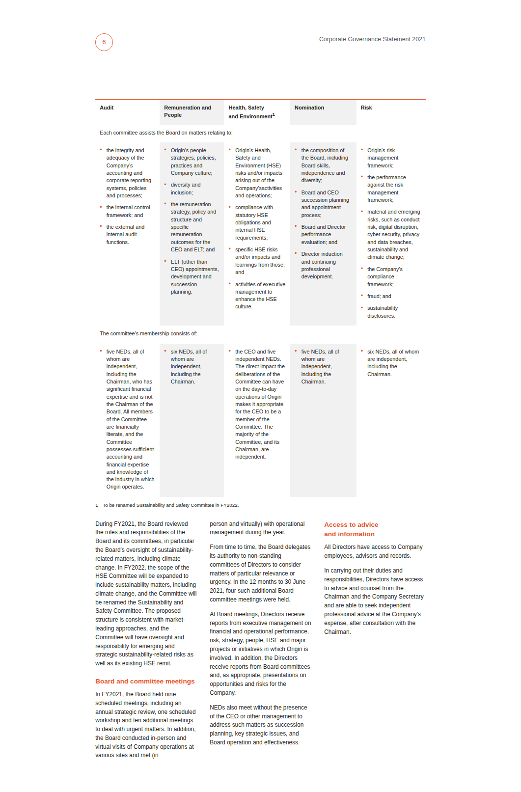6
Corporate Governance Statement 2021
| Audit | Remuneration and People | Health, Safety and Environment 1 | Nomination | Risk |
| --- | --- | --- | --- | --- |
| Each committee assists the Board on matters relating to: |
| the integrity and adequacy of the Company's accounting and corporate reporting systems, policies and processes; the internal control framework; and the external and internal audit functions. | Origin's people strategies, policies, practices and Company culture; diversity and inclusion; the remuneration strategy, policy and structure and specific remuneration outcomes for the CEO and ELT; and ELT (other than CEO) appointments, development and succession planning. | Origin's Health, Safety and Environment (HSE) risks and/or impacts arising out of the Company'sactivities and operations; compliance with statutory HSE obligations and internal HSE requirements; specific HSE risks and/or impacts and learnings from those; and activities of executive management to enhance the HSE culture. | the composition of the Board, including Board skills, independence and diversity; Board and CEO succession planning and appointment process; Board and Director performance evaluation; and Director induction and continuing professional development. | Origin's risk management framework; the performance against the risk management framework; material and emerging risks, such as conduct risk, digital disruption, cyber security, privacy and data breaches, sustainability and climate change; the Company's compliance framework; fraud; and sustainability disclosures. |
| The committee's membership consists of: |
| five NEDs, all of whom are independent, including the Chairman, who has significant financial expertise and is not the Chairman of the Board. All members of the Committee are financially literate, and the Committee possesses sufficient accounting and financial expertise and knowledge of the industry in which Origin operates. | six NEDs, all of whom are independent, including the Chairman. | the CEO and five independent NEDs. The direct impact the deliberations of the Committee can have on the day-to-day operations of Origin makes it appropriate for the CEO to be a member of the Committee. The majority of the Committee, and its Chairman, are independent. | five NEDs, all of whom are independent, including the Chairman. | six NEDs, all of whom are independent, including the Chairman. |
1 To be renamed Sustainability and Safety Committee in FY2022.
During FY2021, the Board reviewed the roles and responsibilities of the Board and its committees, in particular the Board's oversight of sustainability-related matters, including climate change. In FY2022, the scope of the HSE Committee will be expanded to include sustainability matters, including climate change, and the Committee will be renamed the Sustainability and Safety Committee. The proposed structure is consistent with market-leading approaches, and the Committee will have oversight and responsibility for emerging and strategic sustainability-related risks as well as its existing HSE remit.
Board and committee meetings
In FY2021, the Board held nine scheduled meetings, including an annual strategic review, one scheduled workshop and ten additional meetings to deal with urgent matters. In addition, the Board conducted in-person and virtual visits of Company operations at various sites and met (in
person and virtually) with operational management during the year.
From time to time, the Board delegates its authority to non-standing committees of Directors to consider matters of particular relevance or urgency. In the 12 months to 30 June 2021, four such additional Board committee meetings were held.
At Board meetings, Directors receive reports from executive management on financial and operational performance, risk, strategy, people, HSE and major projects or initiatives in which Origin is involved. In addition, the Directors receive reports from Board committees and, as appropriate, presentations on opportunities and risks for the Company.
NEDs also meet without the presence of the CEO or other management to address such matters as succession planning, key strategic issues, and Board operation and effectiveness.
Access to advice
and information
All Directors have access to Company employees, advisors and records.
In carrying out their duties and responsibilities, Directors have access to advice and counsel from the Chairman and the Company Secretary and are able to seek independent professional advice at the Company's expense, after consultation with the Chairman.